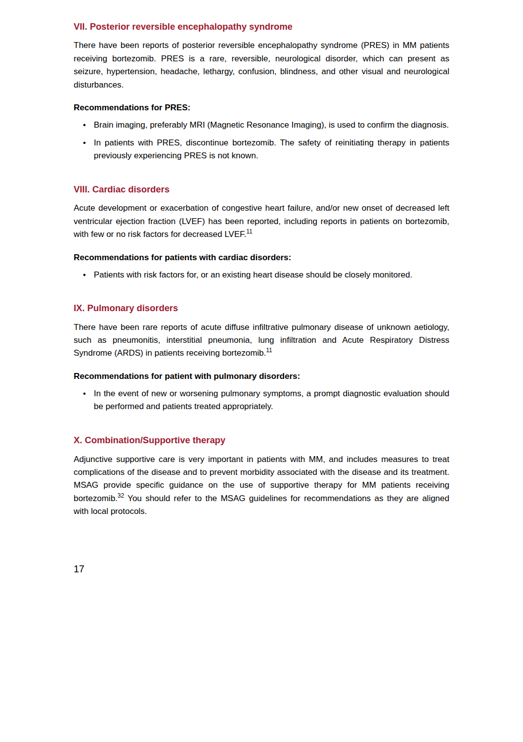VII. Posterior reversible encephalopathy syndrome
There have been reports of posterior reversible encephalopathy syndrome (PRES) in MM patients receiving bortezomib. PRES is a rare, reversible, neurological disorder, which can present as seizure, hypertension, headache, lethargy, confusion, blindness, and other visual and neurological disturbances.
Recommendations for PRES:
Brain imaging, preferably MRI (Magnetic Resonance Imaging), is used to confirm the diagnosis.
In patients with PRES, discontinue bortezomib. The safety of reinitiating therapy in patients previously experiencing PRES is not known.
VIII. Cardiac disorders
Acute development or exacerbation of congestive heart failure, and/or new onset of decreased left ventricular ejection fraction (LVEF) has been reported, including reports in patients on bortezomib, with few or no risk factors for decreased LVEF.11
Recommendations for patients with cardiac disorders:
Patients with risk factors for, or an existing heart disease should be closely monitored.
IX. Pulmonary disorders
There have been rare reports of acute diffuse infiltrative pulmonary disease of unknown aetiology, such as pneumonitis, interstitial pneumonia, lung infiltration and Acute Respiratory Distress Syndrome (ARDS) in patients receiving bortezomib.11
Recommendations for patient with pulmonary disorders:
In the event of new or worsening pulmonary symptoms, a prompt diagnostic evaluation should be performed and patients treated appropriately.
X. Combination/Supportive therapy
Adjunctive supportive care is very important in patients with MM, and includes measures to treat complications of the disease and to prevent morbidity associated with the disease and its treatment. MSAG provide specific guidance on the use of supportive therapy for MM patients receiving bortezomib.32 You should refer to the MSAG guidelines for recommendations as they are aligned with local protocols.
17